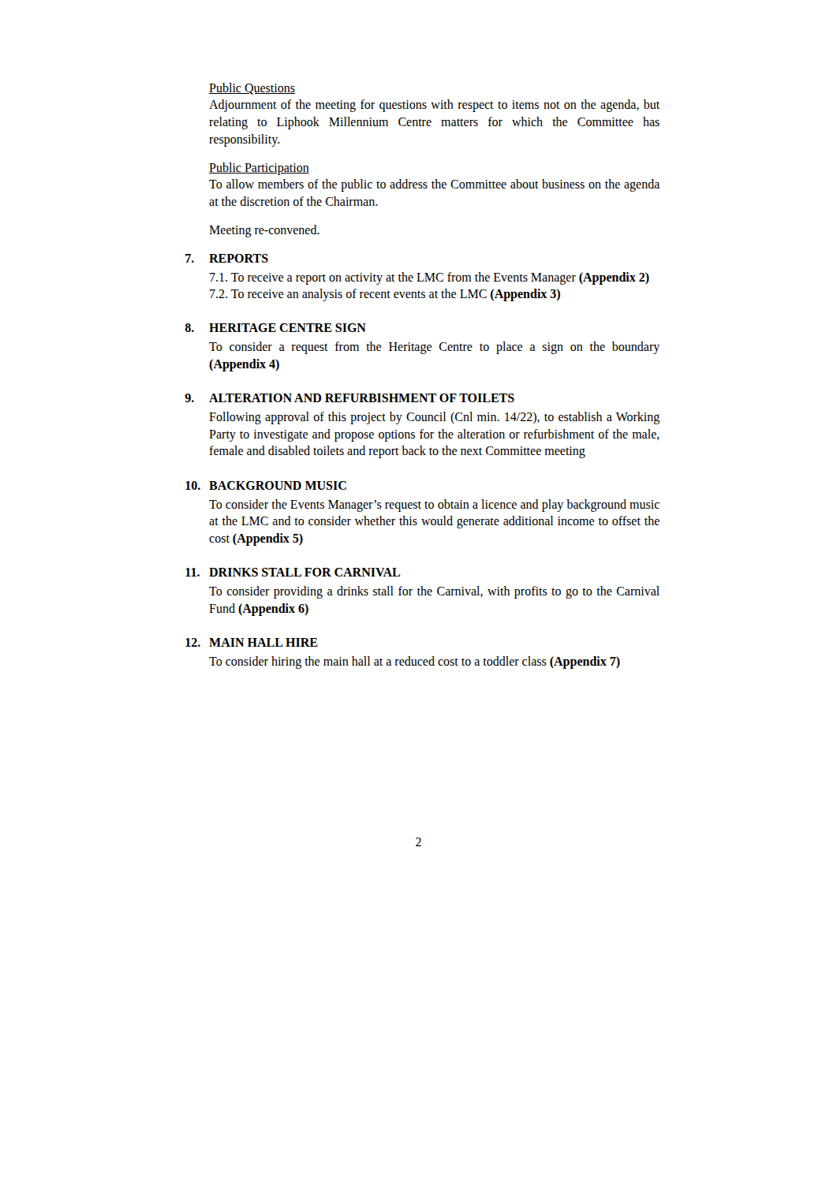Public Questions
Adjournment of the meeting for questions with respect to items not on the agenda, but relating to Liphook Millennium Centre matters for which the Committee has responsibility.
Public Participation
To allow members of the public to address the Committee about business on the agenda at the discretion of the Chairman.
Meeting re-convened.
Reports
7.1. To receive a report on activity at the LMC from the Events Manager (Appendix 2)
7.2. To receive an analysis of recent events at the LMC (Appendix 3)
Heritage Centre Sign
To consider a request from the Heritage Centre to place a sign on the boundary (Appendix 4)
Alteration and Refurbishment of Toilets
Following approval of this project by Council (Cnl min. 14/22), to establish a Working Party to investigate and propose options for the alteration or refurbishment of the male, female and disabled toilets and report back to the next Committee meeting
Background Music
To consider the Events Manager’s request to obtain a licence and play background music at the LMC and to consider whether this would generate additional income to offset the cost (Appendix 5)
Drinks Stall for Carnival
To consider providing a drinks stall for the Carnival, with profits to go to the Carnival Fund (Appendix 6)
Main Hall Hire
To consider hiring the main hall at a reduced cost to a toddler class (Appendix 7)
2